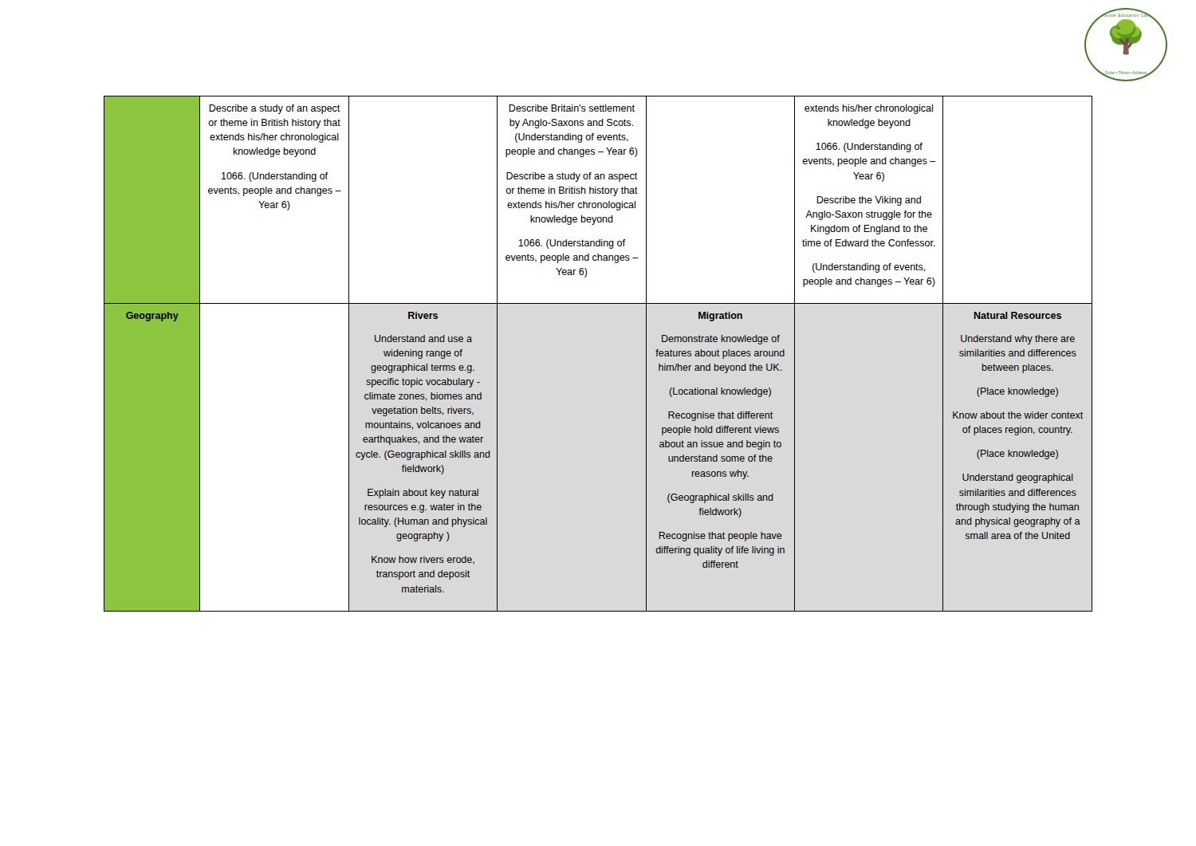Cashbrook Education Campus
🌳
Grow • Thrive • Achieve
| | Describe a study of an aspect or theme in British history that extends his/her chronological knowledge beyond 1066. (Understanding of events, people and changes – Year 6) | | Describe Britain's settlement by Anglo-Saxons and Scots. (Understanding of events, people and changes – Year 6) Describe a study of an aspect or theme in British history that extends his/her chronological knowledge beyond 1066. (Understanding of events, people and changes – Year 6) | | extends his/her chronological knowledge beyond 1066. (Understanding of events, people and changes – Year 6) Describe the Viking and Anglo-Saxon struggle for the Kingdom of England to the time of Edward the Confessor. (Understanding of events, people and changes – Year 6) | |
| Geography | | Rivers Understand and use a widening range of geographical terms e.g. specific topic vocabulary - climate zones, biomes and vegetation belts, rivers, mountains, volcanoes and earthquakes, and the water cycle. (Geographical skills and fieldwork) Explain about key natural resources e.g. water in the locality. (Human and physical geography ) Know how rivers erode, transport and deposit materials. | | Migration Demonstrate knowledge of features about places around him/her and beyond the UK. (Locational knowledge) Recognise that different people hold different views about an issue and begin to understand some of the reasons why. (Geographical skills and fieldwork) Recognise that people have differing quality of life living in different | | Natural Resources Understand why there are similarities and differences between places. (Place knowledge) Know about the wider context of places region, country. (Place knowledge) Understand geographical similarities and differences through studying the human and physical geography of a small area of the United |